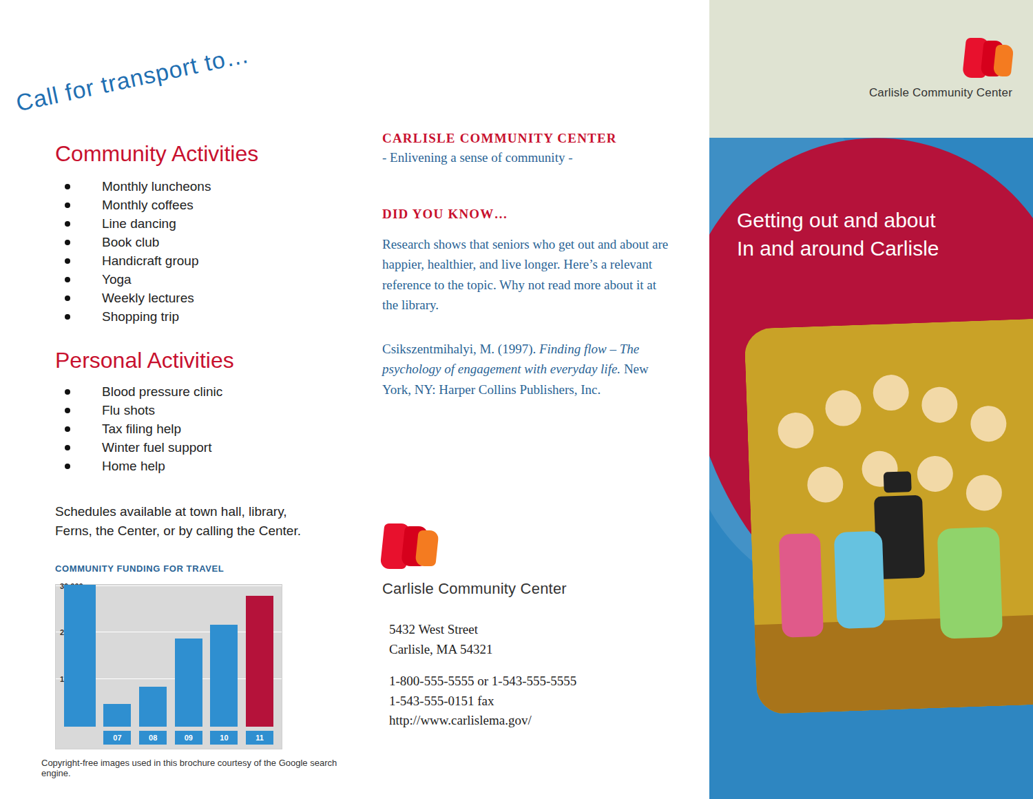Call for transport to…
Community Activities
Monthly luncheons
Monthly coffees
Line dancing
Book club
Handicraft group
Yoga
Weekly lectures
Shopping trip
Personal Activities
Blood pressure clinic
Flu shots
Tax filing help
Winter fuel support
Home help
Schedules available at town hall, library, Ferns, the Center, or by calling the Center.
Community funding for travel
10,000
20,000
30,000
07
08
09
10
11
Copyright-free images used in this brochure courtesy of the Google search engine.
Carlisle Community Center
- Enlivening a sense of community -
Did you know…
Research shows that seniors who get out and about are happier, healthier, and live longer. Here’s a relevant reference to the topic. Why not read more about it at the library.
Csikszentmihalyi, M. (1997). Finding flow – The psychology of engagement with everyday life. New York, NY: Harper Collins Publishers, Inc.
Carlisle Community Center
5432 West Street
Carlisle, MA 54321
1-800-555-5555 or 1-543-555-5555
1-543-555-0151 fax
http://www.carlislema.gov/
Carlisle Community Center
Getting out and about
In and around Carlisle